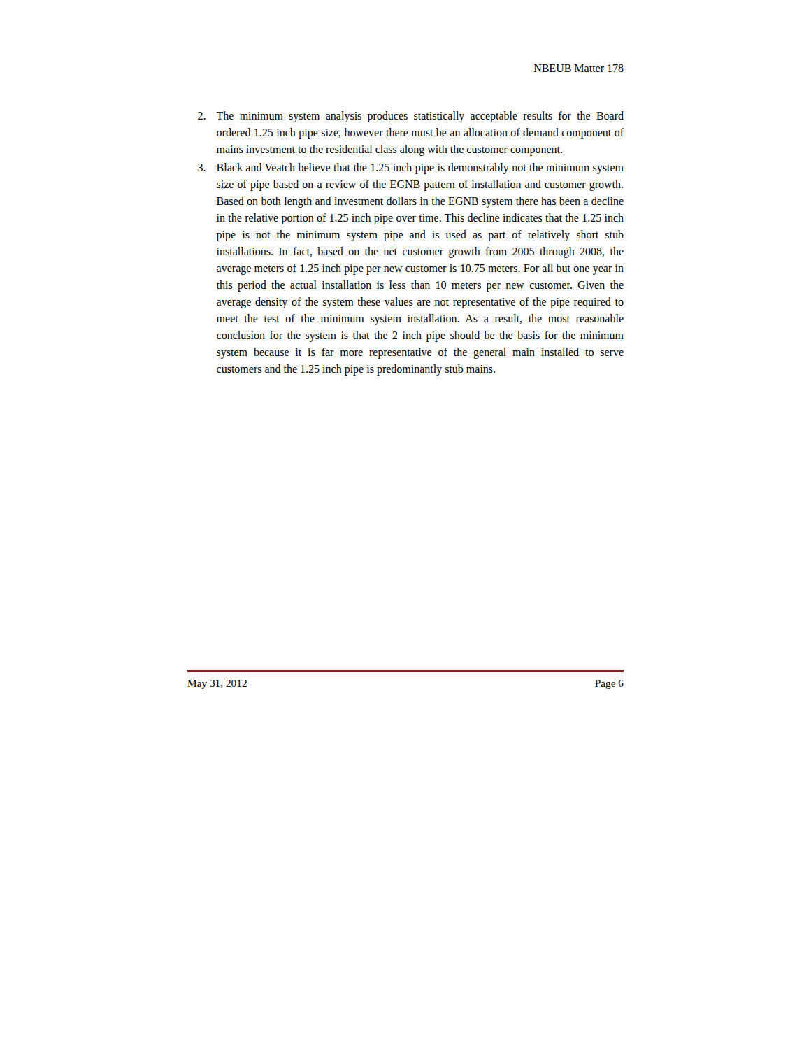NBEUB Matter 178
2. The minimum system analysis produces statistically acceptable results for the Board ordered 1.25 inch pipe size, however there must be an allocation of demand component of mains investment to the residential class along with the customer component.
3. Black and Veatch believe that the 1.25 inch pipe is demonstrably not the minimum system size of pipe based on a review of the EGNB pattern of installation and customer growth. Based on both length and investment dollars in the EGNB system there has been a decline in the relative portion of 1.25 inch pipe over time. This decline indicates that the 1.25 inch pipe is not the minimum system pipe and is used as part of relatively short stub installations. In fact, based on the net customer growth from 2005 through 2008, the average meters of 1.25 inch pipe per new customer is 10.75 meters. For all but one year in this period the actual installation is less than 10 meters per new customer. Given the average density of the system these values are not representative of the pipe required to meet the test of the minimum system installation. As a result, the most reasonable conclusion for the system is that the 2 inch pipe should be the basis for the minimum system because it is far more representative of the general main installed to serve customers and the 1.25 inch pipe is predominantly stub mains.
May 31, 2012 Page 6